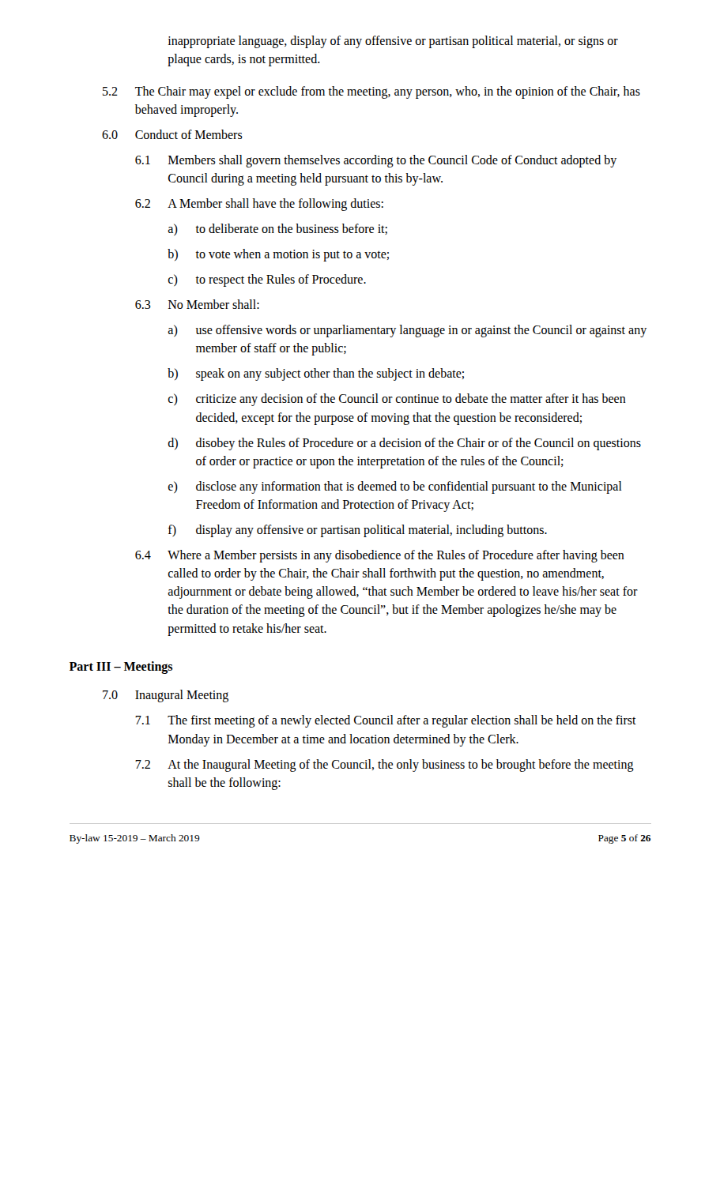inappropriate language, display of any offensive or partisan political material, or signs or plaque cards, is not permitted.
5.2 The Chair may expel or exclude from the meeting, any person, who, in the opinion of the Chair, has behaved improperly.
6.0 Conduct of Members
6.1 Members shall govern themselves according to the Council Code of Conduct adopted by Council during a meeting held pursuant to this by-law.
6.2 A Member shall have the following duties:
a) to deliberate on the business before it;
b) to vote when a motion is put to a vote;
c) to respect the Rules of Procedure.
6.3 No Member shall:
a) use offensive words or unparliamentary language in or against the Council or against any member of staff or the public;
b) speak on any subject other than the subject in debate;
c) criticize any decision of the Council or continue to debate the matter after it has been decided, except for the purpose of moving that the question be reconsidered;
d) disobey the Rules of Procedure or a decision of the Chair or of the Council on questions of order or practice or upon the interpretation of the rules of the Council;
e) disclose any information that is deemed to be confidential pursuant to the Municipal Freedom of Information and Protection of Privacy Act;
f) display any offensive or partisan political material, including buttons.
6.4 Where a Member persists in any disobedience of the Rules of Procedure after having been called to order by the Chair, the Chair shall forthwith put the question, no amendment, adjournment or debate being allowed, “that such Member be ordered to leave his/her seat for the duration of the meeting of the Council”, but if the Member apologizes he/she may be permitted to retake his/her seat.
Part III – Meetings
7.0 Inaugural Meeting
7.1 The first meeting of a newly elected Council after a regular election shall be held on the first Monday in December at a time and location determined by the Clerk.
7.2 At the Inaugural Meeting of the Council, the only business to be brought before the meeting shall be the following:
By-law 15-2019 – March 2019 Page 5 of 26